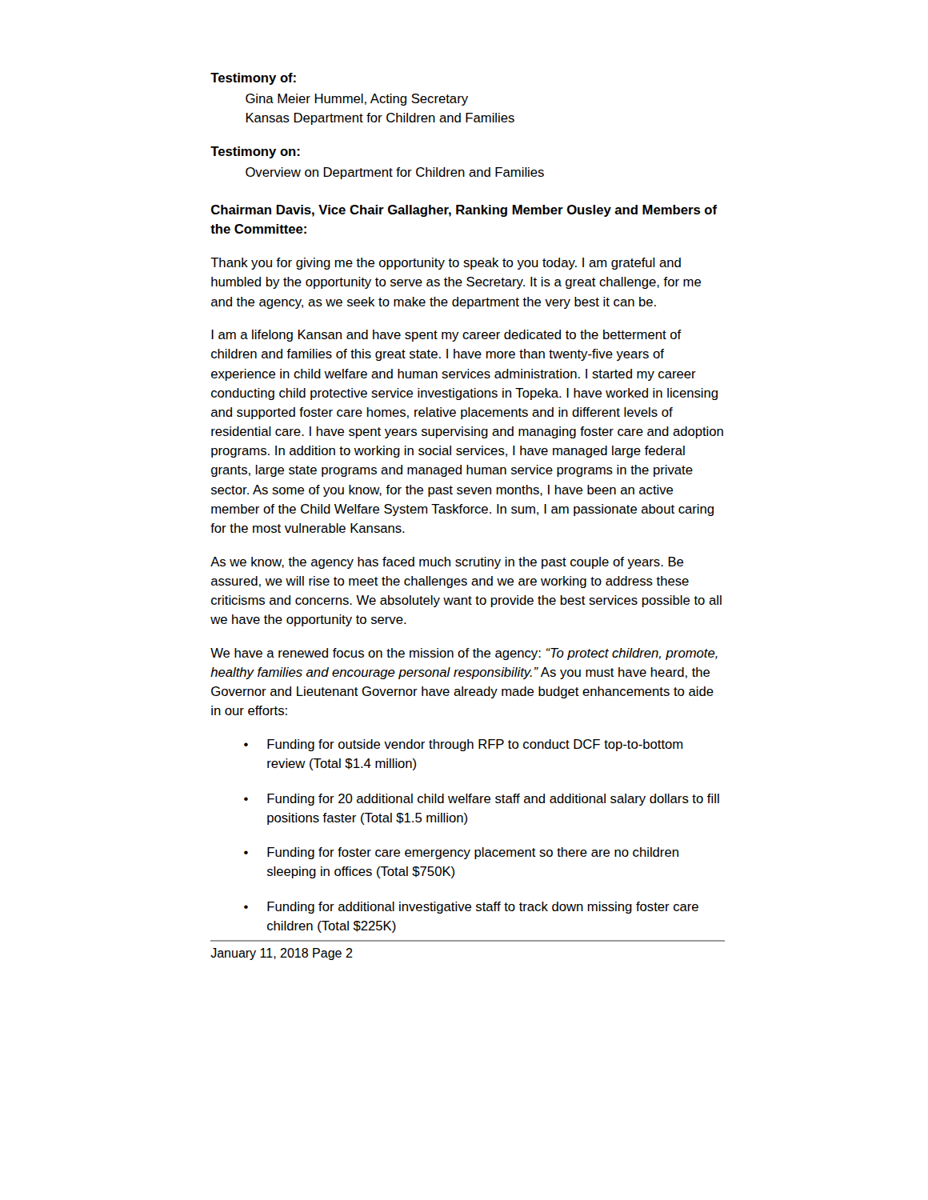Testimony of:
Gina Meier Hummel, Acting Secretary
Kansas Department for Children and Families
Testimony on:
Overview on Department for Children and Families
Chairman Davis, Vice Chair Gallagher, Ranking Member Ousley and Members of the Committee:
Thank you for giving me the opportunity to speak to you today. I am grateful and humbled by the opportunity to serve as the Secretary. It is a great challenge, for me and the agency, as we seek to make the department the very best it can be.
I am a lifelong Kansan and have spent my career dedicated to the betterment of children and families of this great state. I have more than twenty-five years of experience in child welfare and human services administration. I started my career conducting child protective service investigations in Topeka. I have worked in licensing and supported foster care homes, relative placements and in different levels of residential care. I have spent years supervising and managing foster care and adoption programs. In addition to working in social services, I have managed large federal grants, large state programs and managed human service programs in the private sector. As some of you know, for the past seven months, I have been an active member of the Child Welfare System Taskforce. In sum, I am passionate about caring for the most vulnerable Kansans.
As we know, the agency has faced much scrutiny in the past couple of years. Be assured, we will rise to meet the challenges and we are working to address these criticisms and concerns. We absolutely want to provide the best services possible to all we have the opportunity to serve.
We have a renewed focus on the mission of the agency: “To protect children, promote, healthy families and encourage personal responsibility.” As you must have heard, the Governor and Lieutenant Governor have already made budget enhancements to aide in our efforts:
Funding for outside vendor through RFP to conduct DCF top-to-bottom review (Total $1.4 million)
Funding for 20 additional child welfare staff and additional salary dollars to fill positions faster (Total $1.5 million)
Funding for foster care emergency placement so there are no children sleeping in offices (Total $750K)
Funding for additional investigative staff to track down missing foster care children (Total $225K)
January 11, 2018 Page 2